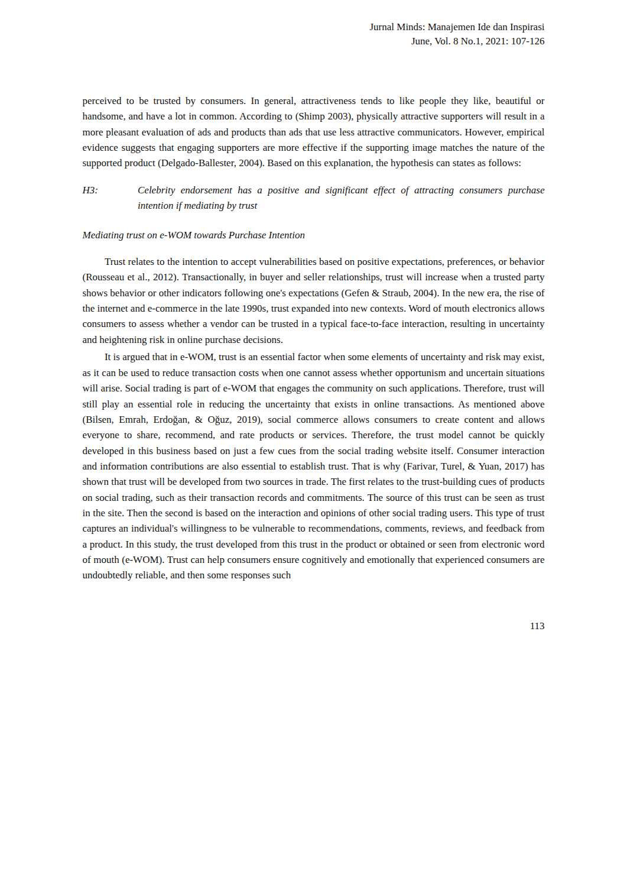Jurnal Minds: Manajemen Ide dan Inspirasi
June, Vol. 8 No.1, 2021: 107-126
perceived to be trusted by consumers. In general, attractiveness tends to like people they like, beautiful or handsome, and have a lot in common. According to (Shimp 2003), physically attractive supporters will result in a more pleasant evaluation of ads and products than ads that use less attractive communicators. However, empirical evidence suggests that engaging supporters are more effective if the supporting image matches the nature of the supported product (Delgado-Ballester, 2004). Based on this explanation, the hypothesis can states as follows:
H3: Celebrity endorsement has a positive and significant effect of attracting consumers purchase intention if mediating by trust
Mediating trust on e-WOM towards Purchase Intention
Trust relates to the intention to accept vulnerabilities based on positive expectations, preferences, or behavior (Rousseau et al., 2012). Transactionally, in buyer and seller relationships, trust will increase when a trusted party shows behavior or other indicators following one's expectations (Gefen & Straub, 2004). In the new era, the rise of the internet and e-commerce in the late 1990s, trust expanded into new contexts. Word of mouth electronics allows consumers to assess whether a vendor can be trusted in a typical face-to-face interaction, resulting in uncertainty and heightening risk in online purchase decisions.
It is argued that in e-WOM, trust is an essential factor when some elements of uncertainty and risk may exist, as it can be used to reduce transaction costs when one cannot assess whether opportunism and uncertain situations will arise. Social trading is part of e-WOM that engages the community on such applications. Therefore, trust will still play an essential role in reducing the uncertainty that exists in online transactions. As mentioned above (Bilsen, Emrah, Erdoğan, & Oğuz, 2019), social commerce allows consumers to create content and allows everyone to share, recommend, and rate products or services. Therefore, the trust model cannot be quickly developed in this business based on just a few cues from the social trading website itself. Consumer interaction and information contributions are also essential to establish trust. That is why (Farivar, Turel, & Yuan, 2017) has shown that trust will be developed from two sources in trade. The first relates to the trust-building cues of products on social trading, such as their transaction records and commitments. The source of this trust can be seen as trust in the site. Then the second is based on the interaction and opinions of other social trading users. This type of trust captures an individual's willingness to be vulnerable to recommendations, comments, reviews, and feedback from a product. In this study, the trust developed from this trust in the product or obtained or seen from electronic word of mouth (e-WOM). Trust can help consumers ensure cognitively and emotionally that experienced consumers are undoubtedly reliable, and then some responses such
113